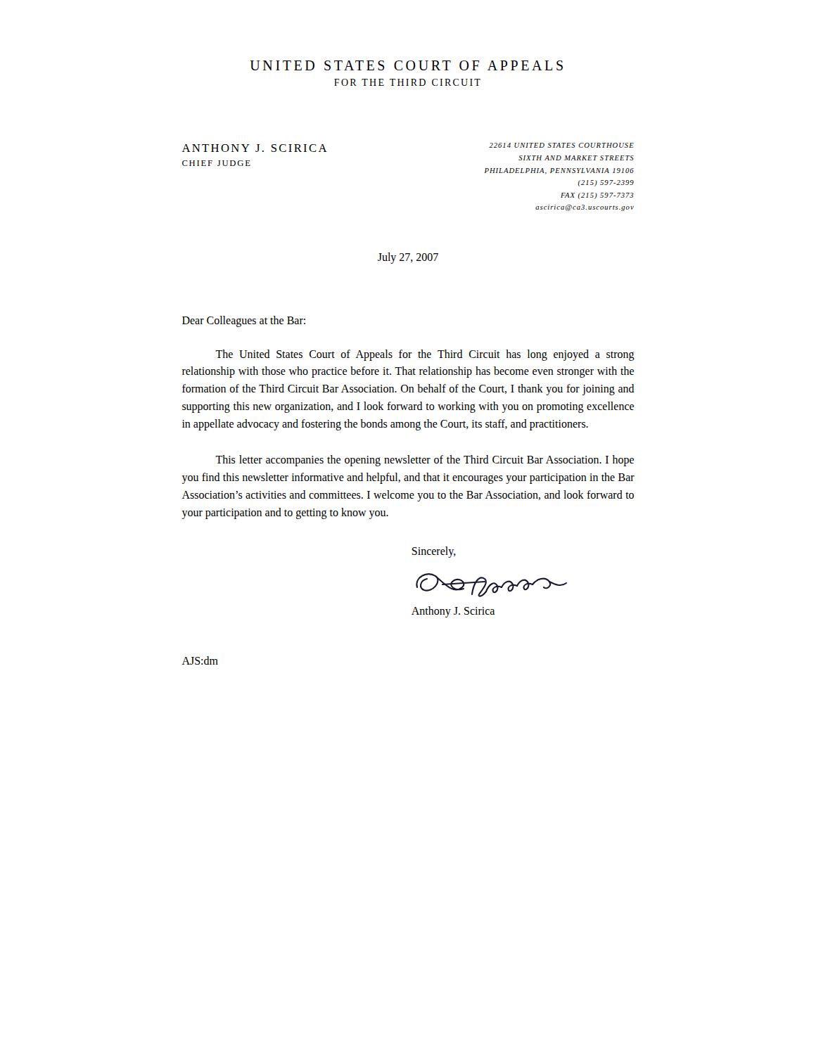United States Court of Appeals
For the Third Circuit
Anthony J. Scirica
Chief Judge
22614 United States Courthouse
Sixth and Market Streets
Philadelphia, Pennsylvania 19106
(215) 597-2399
FAX (215) 597-7373
ascirica@ca3.uscourts.gov
July 27, 2007
Dear Colleagues at the Bar:
The United States Court of Appeals for the Third Circuit has long enjoyed a strong relationship with those who practice before it. That relationship has become even stronger with the formation of the Third Circuit Bar Association. On behalf of the Court, I thank you for joining and supporting this new organization, and I look forward to working with you on promoting excellence in appellate advocacy and fostering the bonds among the Court, its staff, and practitioners.
This letter accompanies the opening newsletter of the Third Circuit Bar Association. I hope you find this newsletter informative and helpful, and that it encourages your participation in the Bar Association’s activities and committees. I welcome you to the Bar Association, and look forward to your participation and to getting to know you.
Sincerely,
Anthony J. Scirica
AJS:dm